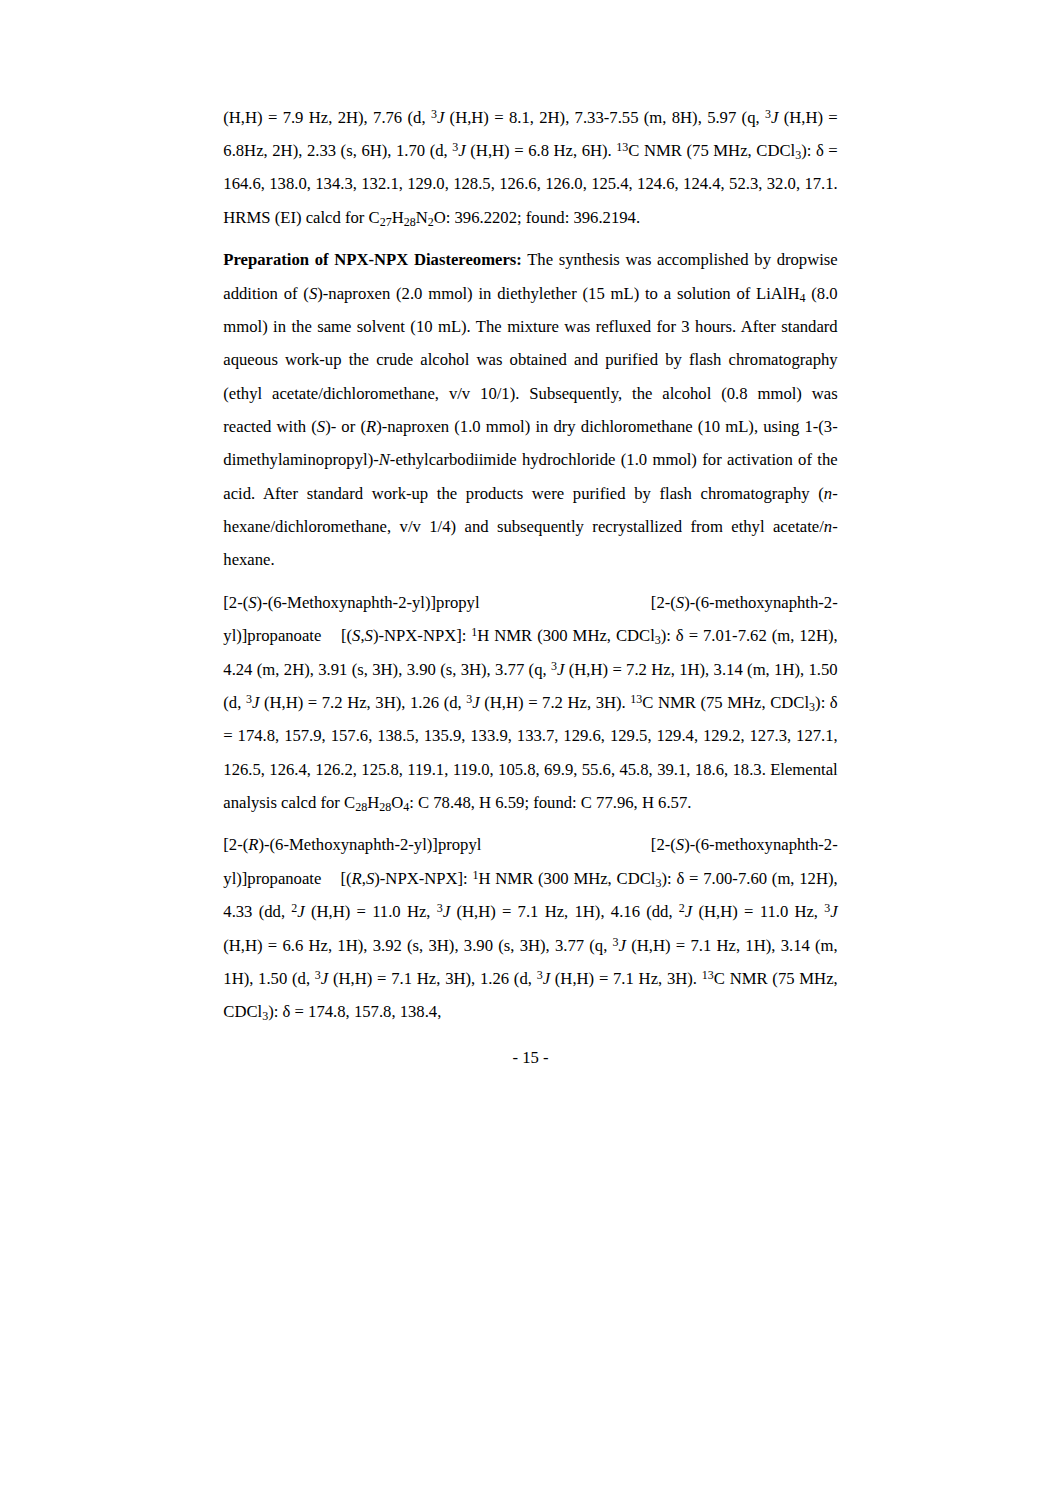(H,H) = 7.9 Hz, 2H), 7.76 (d, 3J (H,H) = 8.1, 2H), 7.33-7.55 (m, 8H), 5.97 (q, 3J (H,H) = 6.8Hz, 2H), 2.33 (s, 6H), 1.70 (d, 3J (H,H) = 6.8 Hz, 6H). 13C NMR (75 MHz, CDCl3): δ = 164.6, 138.0, 134.3, 132.1, 129.0, 128.5, 126.6, 126.0, 125.4, 124.6, 124.4, 52.3, 32.0, 17.1. HRMS (EI) calcd for C27H28N2O: 396.2202; found: 396.2194.
Preparation of NPX-NPX Diastereomers: The synthesis was accomplished by dropwise addition of (S)-naproxen (2.0 mmol) in diethylether (15 mL) to a solution of LiAlH4 (8.0 mmol) in the same solvent (10 mL). The mixture was refluxed for 3 hours. After standard aqueous work-up the crude alcohol was obtained and purified by flash chromatography (ethyl acetate/dichloromethane, v/v 10/1). Subsequently, the alcohol (0.8 mmol) was reacted with (S)- or (R)-naproxen (1.0 mmol) in dry dichloromethane (10 mL), using 1-(3-dimethylaminopropyl)-N-ethylcarbodiimide hydrochloride (1.0 mmol) for activation of the acid. After standard work-up the products were purified by flash chromatography (n-hexane/dichloromethane, v/v 1/4) and subsequently recrystallized from ethyl acetate/n-hexane.
[2-(S)-(6-Methoxynaphth-2-yl)]propyl [2-(S)-(6-methoxynaphth-2-yl)]propanoate [(S,S)-NPX-NPX]: 1H NMR (300 MHz, CDCl3): δ = 7.01-7.62 (m, 12H), 4.24 (m, 2H), 3.91 (s, 3H), 3.90 (s, 3H), 3.77 (q, 3J (H,H) = 7.2 Hz, 1H), 3.14 (m, 1H), 1.50 (d, 3J (H,H) = 7.2 Hz, 3H), 1.26 (d, 3J (H,H) = 7.2 Hz, 3H). 13C NMR (75 MHz, CDCl3): δ = 174.8, 157.9, 157.6, 138.5, 135.9, 133.9, 133.7, 129.6, 129.5, 129.4, 129.2, 127.3, 127.1, 126.5, 126.4, 126.2, 125.8, 119.1, 119.0, 105.8, 69.9, 55.6, 45.8, 39.1, 18.6, 18.3. Elemental analysis calcd for C28H28O4: C 78.48, H 6.59; found: C 77.96, H 6.57.
[2-(R)-(6-Methoxynaphth-2-yl)]propyl [2-(S)-(6-methoxynaphth-2-yl)]propanoate [(R,S)-NPX-NPX]: 1H NMR (300 MHz, CDCl3): δ = 7.00-7.60 (m, 12H), 4.33 (dd, 2J (H,H) = 11.0 Hz, 3J (H,H) = 7.1 Hz, 1H), 4.16 (dd, 2J (H,H) = 11.0 Hz, 3J (H,H) = 6.6 Hz, 1H), 3.92 (s, 3H), 3.90 (s, 3H), 3.77 (q, 3J (H,H) = 7.1 Hz, 1H), 3.14 (m, 1H), 1.50 (d, 3J (H,H) = 7.1 Hz, 3H), 1.26 (d, 3J (H,H) = 7.1 Hz, 3H). 13C NMR (75 MHz, CDCl3): δ = 174.8, 157.8, 138.4,
- 15 -